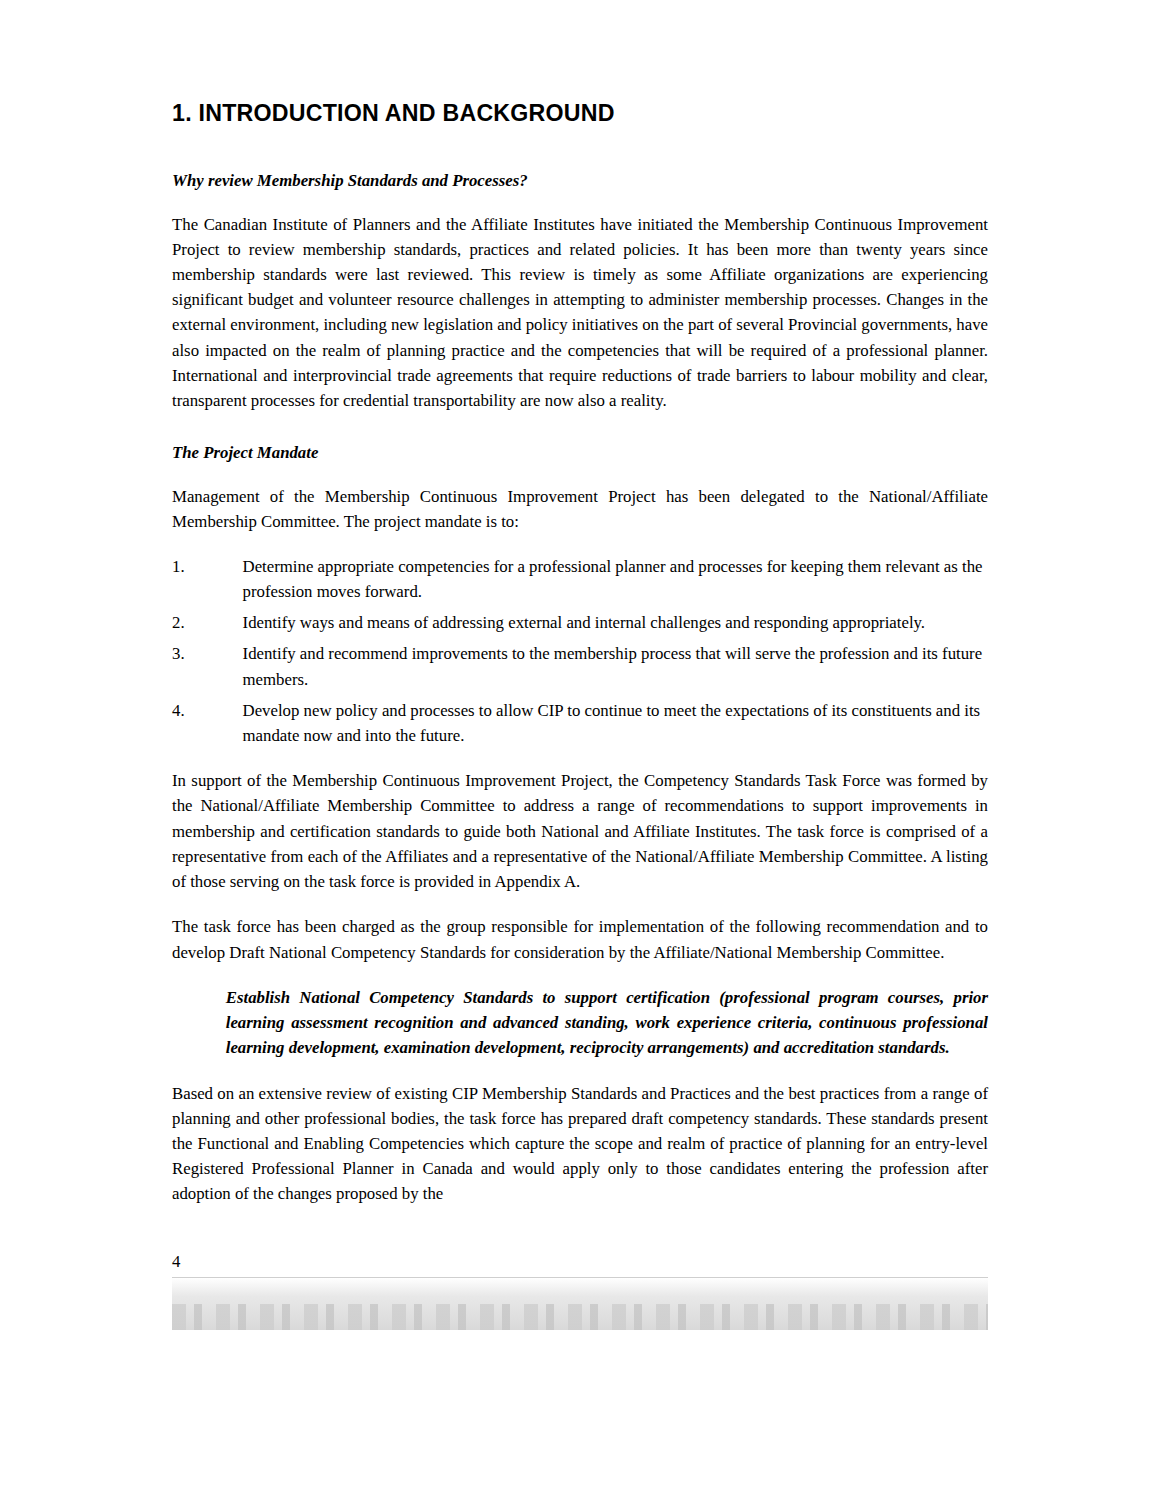1. INTRODUCTION AND BACKGROUND
Why review Membership Standards and Processes?
The Canadian Institute of Planners and the Affiliate Institutes have initiated the Membership Continuous Improvement Project to review membership standards, practices and related policies. It has been more than twenty years since membership standards were last reviewed. This review is timely as some Affiliate organizations are experiencing significant budget and volunteer resource challenges in attempting to administer membership processes. Changes in the external environment, including new legislation and policy initiatives on the part of several Provincial governments, have also impacted on the realm of planning practice and the competencies that will be required of a professional planner. International and interprovincial trade agreements that require reductions of trade barriers to labour mobility and clear, transparent processes for credential transportability are now also a reality.
The Project Mandate
Management of the Membership Continuous Improvement Project has been delegated to the National/Affiliate Membership Committee. The project mandate is to:
Determine appropriate competencies for a professional planner and processes for keeping them relevant as the profession moves forward.
Identify ways and means of addressing external and internal challenges and responding appropriately.
Identify and recommend improvements to the membership process that will serve the profession and its future members.
Develop new policy and processes to allow CIP to continue to meet the expectations of its constituents and its mandate now and into the future.
In support of the Membership Continuous Improvement Project, the Competency Standards Task Force was formed by the National/Affiliate Membership Committee to address a range of recommendations to support improvements in membership and certification standards to guide both National and Affiliate Institutes. The task force is comprised of a representative from each of the Affiliates and a representative of the National/Affiliate Membership Committee. A listing of those serving on the task force is provided in Appendix A.
The task force has been charged as the group responsible for implementation of the following recommendation and to develop Draft National Competency Standards for consideration by the Affiliate/National Membership Committee.
Establish National Competency Standards to support certification (professional program courses, prior learning assessment recognition and advanced standing, work experience criteria, continuous professional learning development, examination development, reciprocity arrangements) and accreditation standards.
Based on an extensive review of existing CIP Membership Standards and Practices and the best practices from a range of planning and other professional bodies, the task force has prepared draft competency standards. These standards present the Functional and Enabling Competencies which capture the scope and realm of practice of planning for an entry-level Registered Professional Planner in Canada and would apply only to those candidates entering the profession after adoption of the changes proposed by the
4